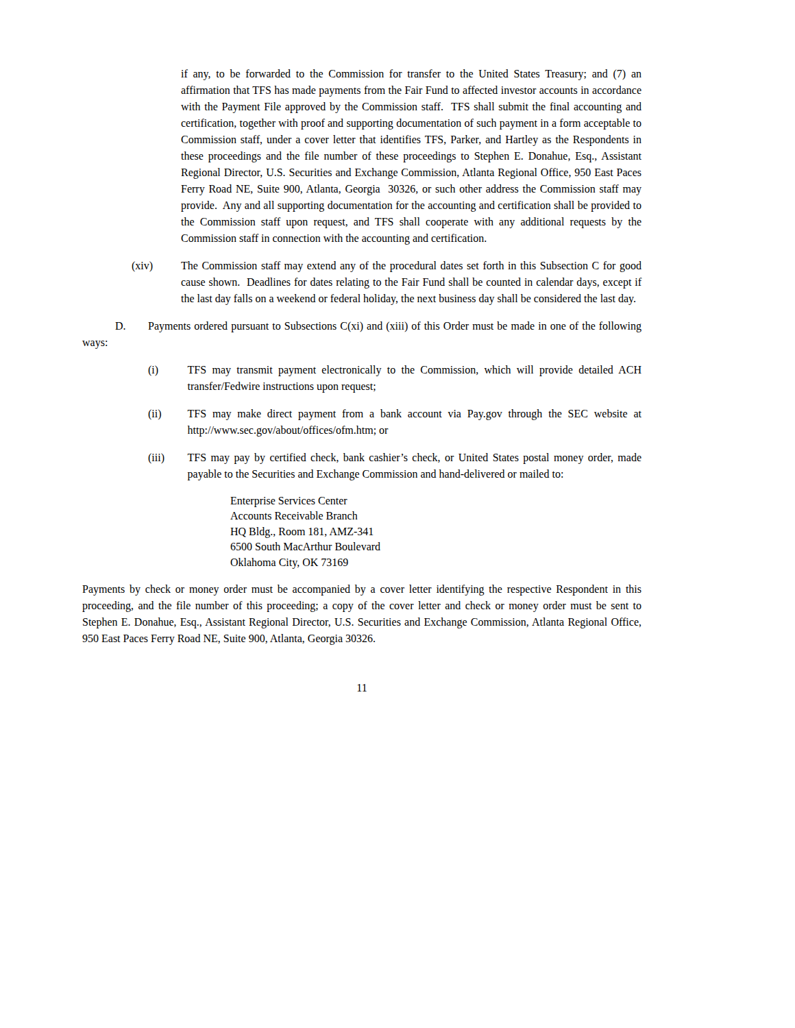if any, to be forwarded to the Commission for transfer to the United States Treasury; and (7) an affirmation that TFS has made payments from the Fair Fund to affected investor accounts in accordance with the Payment File approved by the Commission staff. TFS shall submit the final accounting and certification, together with proof and supporting documentation of such payment in a form acceptable to Commission staff, under a cover letter that identifies TFS, Parker, and Hartley as the Respondents in these proceedings and the file number of these proceedings to Stephen E. Donahue, Esq., Assistant Regional Director, U.S. Securities and Exchange Commission, Atlanta Regional Office, 950 East Paces Ferry Road NE, Suite 900, Atlanta, Georgia 30326, or such other address the Commission staff may provide. Any and all supporting documentation for the accounting and certification shall be provided to the Commission staff upon request, and TFS shall cooperate with any additional requests by the Commission staff in connection with the accounting and certification.
(xiv)
The Commission staff may extend any of the procedural dates set forth in this Subsection C for good cause shown. Deadlines for dates relating to the Fair Fund shall be counted in calendar days, except if the last day falls on a weekend or federal holiday, the next business day shall be considered the last day.
D. Payments ordered pursuant to Subsections C(xi) and (xiii) of this Order must be made in one of the following ways:
(i)
TFS may transmit payment electronically to the Commission, which will provide detailed ACH transfer/Fedwire instructions upon request;
(ii)
TFS may make direct payment from a bank account via Pay.gov through the SEC website at http://www.sec.gov/about/offices/ofm.htm; or
(iii)
TFS may pay by certified check, bank cashier’s check, or United States postal money order, made payable to the Securities and Exchange Commission and hand-delivered or mailed to:
Enterprise Services Center
Accounts Receivable Branch
HQ Bldg., Room 181, AMZ-341
6500 South MacArthur Boulevard
Oklahoma City, OK 73169
Payments by check or money order must be accompanied by a cover letter identifying the respective Respondent in this proceeding, and the file number of this proceeding; a copy of the cover letter and check or money order must be sent to Stephen E. Donahue, Esq., Assistant Regional Director, U.S. Securities and Exchange Commission, Atlanta Regional Office, 950 East Paces Ferry Road NE, Suite 900, Atlanta, Georgia 30326.
11